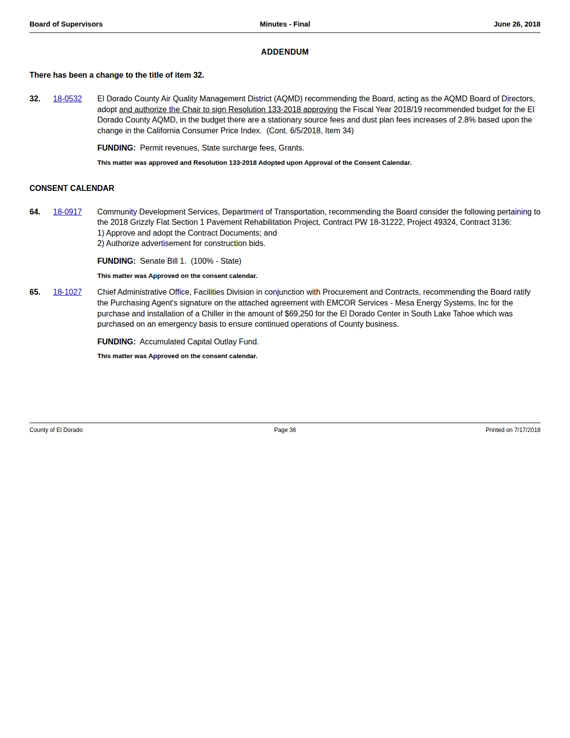Board of Supervisors
Minutes - Final
June 26, 2018
ADDENDUM
There has been a change to the title of item 32.
32.
18-0532
El Dorado County Air Quality Management District (AQMD) recommending the Board, acting as the AQMD Board of Directors, adopt and authorize the Chair to sign Resolution 133-2018 approving the Fiscal Year 2018/19 recommended budget for the El Dorado County AQMD, in the budget there are a stationary source fees and dust plan fees increases of 2.8% based upon the change in the California Consumer Price Index. (Cont. 6/5/2018, Item 34)
FUNDING: Permit revenues, State surcharge fees, Grants.
This matter was approved and Resolution 133-2018 Adopted upon Approval of the Consent Calendar.
CONSENT CALENDAR
64.
18-0917
Community Development Services, Department of Transportation, recommending the Board consider the following pertaining to the 2018 Grizzly Flat Section 1 Pavement Rehabilitation Project, Contract PW 18-31222, Project 49324, Contract 3136:
1) Approve and adopt the Contract Documents; and
2) Authorize advertisement for construction bids.
FUNDING: Senate Bill 1. (100% - State)
This matter was Approved on the consent calendar.
65.
18-1027
Chief Administrative Office, Facilities Division in conjunction with Procurement and Contracts, recommending the Board ratify the Purchasing Agent's signature on the attached agreement with EMCOR Services - Mesa Energy Systems, Inc for the purchase and installation of a Chiller in the amount of $69,250 for the El Dorado Center in South Lake Tahoe which was purchased on an emergency basis to ensure continued operations of County business.
FUNDING: Accumulated Capital Outlay Fund.
This matter was Approved on the consent calendar.
County of El Dorado
Page 36
Printed on 7/17/2018